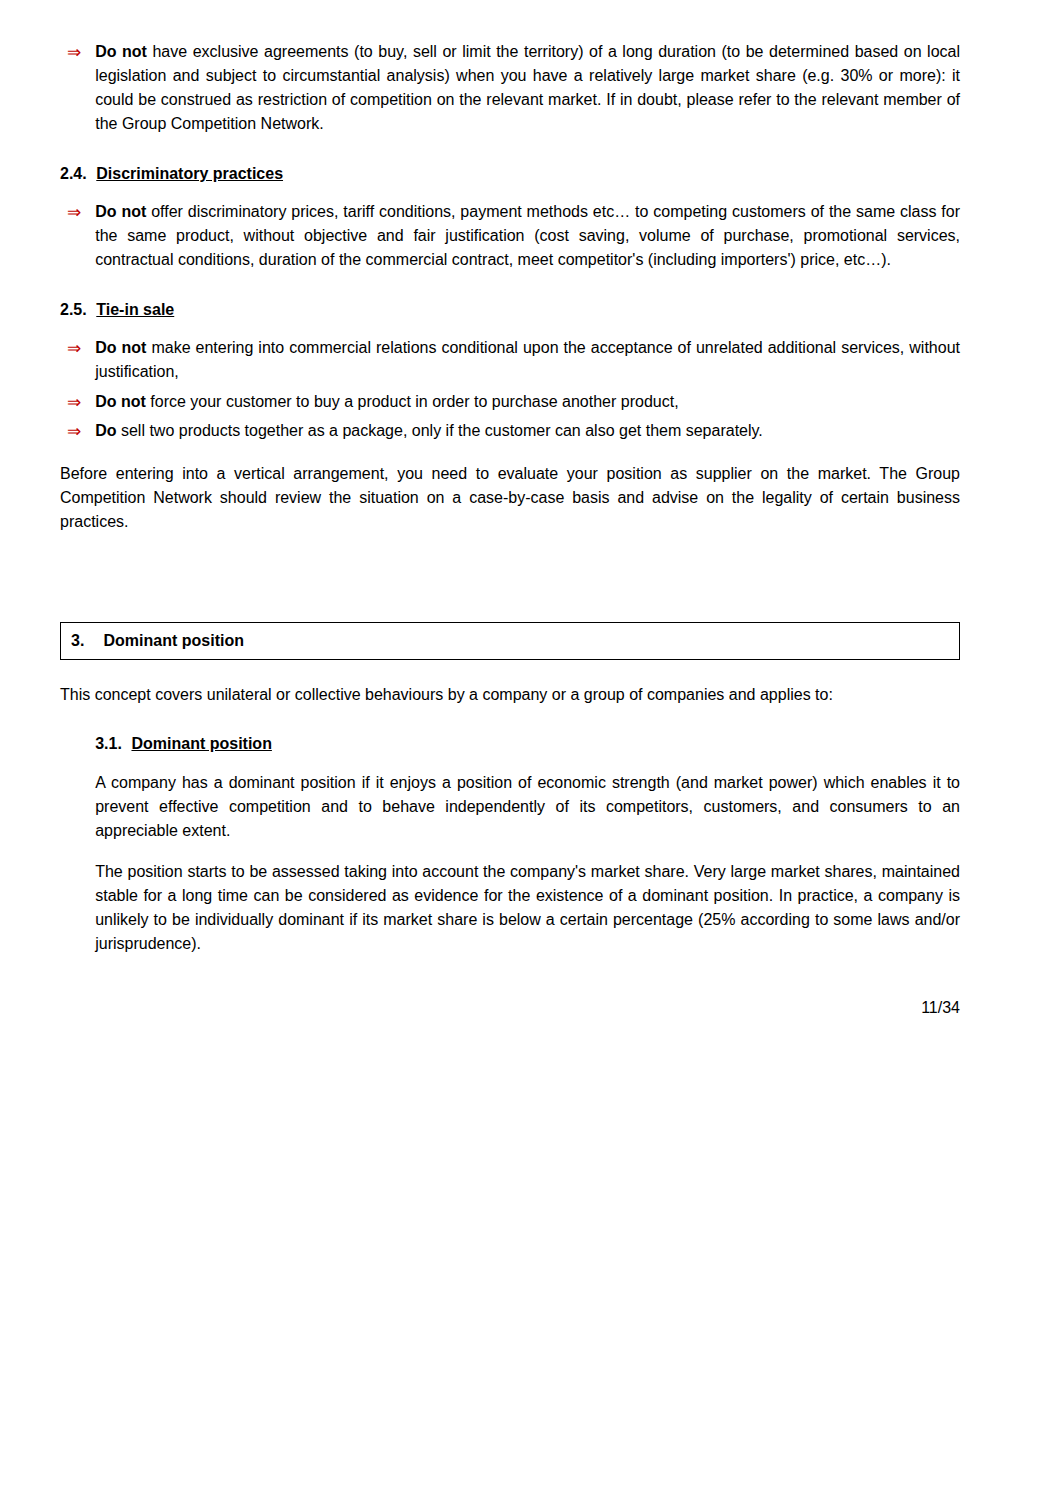Do not have exclusive agreements (to buy, sell or limit the territory) of a long duration (to be determined based on local legislation and subject to circumstantial analysis) when you have a relatively large market share (e.g. 30% or more): it could be construed as restriction of competition on the relevant market. If in doubt, please refer to the relevant member of the Group Competition Network.
2.4. Discriminatory practices
Do not offer discriminatory prices, tariff conditions, payment methods etc… to competing customers of the same class for the same product, without objective and fair justification (cost saving, volume of purchase, promotional services, contractual conditions, duration of the commercial contract, meet competitor's (including importers') price, etc…).
2.5. Tie-in sale
Do not make entering into commercial relations conditional upon the acceptance of unrelated additional services, without justification,
Do not force your customer to buy a product in order to purchase another product,
Do sell two products together as a package, only if the customer can also get them separately.
Before entering into a vertical arrangement, you need to evaluate your position as supplier on the market. The Group Competition Network should review the situation on a case-by-case basis and advise on the legality of certain business practices.
3. Dominant position
This concept covers unilateral or collective behaviours by a company or a group of companies and applies to:
3.1. Dominant position
A company has a dominant position if it enjoys a position of economic strength (and market power) which enables it to prevent effective competition and to behave independently of its competitors, customers, and consumers to an appreciable extent.
The position starts to be assessed taking into account the company's market share. Very large market shares, maintained stable for a long time can be considered as evidence for the existence of a dominant position. In practice, a company is unlikely to be individually dominant if its market share is below a certain percentage (25% according to some laws and/or jurisprudence).
11/34